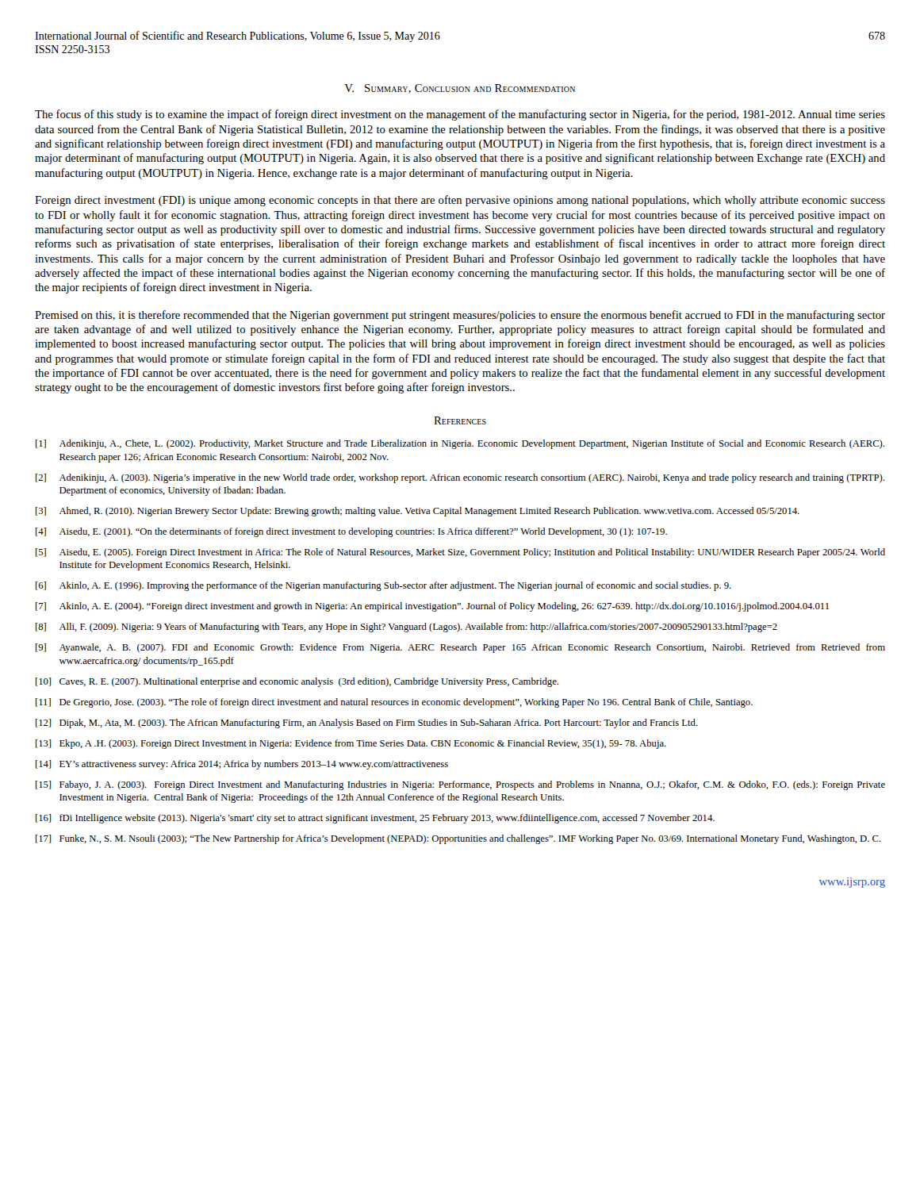International Journal of Scientific and Research Publications, Volume 6, Issue 5, May 2016
ISSN 2250-3153
678
V. Summary, Conclusion and Recommendation
The focus of this study is to examine the impact of foreign direct investment on the management of the manufacturing sector in Nigeria, for the period, 1981-2012. Annual time series data sourced from the Central Bank of Nigeria Statistical Bulletin, 2012 to examine the relationship between the variables. From the findings, it was observed that there is a positive and significant relationship between foreign direct investment (FDI) and manufacturing output (MOUTPUT) in Nigeria from the first hypothesis, that is, foreign direct investment is a major determinant of manufacturing output (MOUTPUT) in Nigeria. Again, it is also observed that there is a positive and significant relationship between Exchange rate (EXCH) and manufacturing output (MOUTPUT) in Nigeria. Hence, exchange rate is a major determinant of manufacturing output in Nigeria.
Foreign direct investment (FDI) is unique among economic concepts in that there are often pervasive opinions among national populations, which wholly attribute economic success to FDI or wholly fault it for economic stagnation. Thus, attracting foreign direct investment has become very crucial for most countries because of its perceived positive impact on manufacturing sector output as well as productivity spill over to domestic and industrial firms. Successive government policies have been directed towards structural and regulatory reforms such as privatisation of state enterprises, liberalisation of their foreign exchange markets and establishment of fiscal incentives in order to attract more foreign direct investments. This calls for a major concern by the current administration of President Buhari and Professor Osinbajo led government to radically tackle the loopholes that have adversely affected the impact of these international bodies against the Nigerian economy concerning the manufacturing sector. If this holds, the manufacturing sector will be one of the major recipients of foreign direct investment in Nigeria.
Premised on this, it is therefore recommended that the Nigerian government put stringent measures/policies to ensure the enormous benefit accrued to FDI in the manufacturing sector are taken advantage of and well utilized to positively enhance the Nigerian economy. Further, appropriate policy measures to attract foreign capital should be formulated and implemented to boost increased manufacturing sector output. The policies that will bring about improvement in foreign direct investment should be encouraged, as well as policies and programmes that would promote or stimulate foreign capital in the form of FDI and reduced interest rate should be encouraged. The study also suggest that despite the fact that the importance of FDI cannot be over accentuated, there is the need for government and policy makers to realize the fact that the fundamental element in any successful development strategy ought to be the encouragement of domestic investors first before going after foreign investors..
References
[1] Adenikinju, A., Chete, L. (2002). Productivity, Market Structure and Trade Liberalization in Nigeria. Economic Development Department, Nigerian Institute of Social and Economic Research (AERC). Research paper 126; African Economic Research Consortium: Nairobi, 2002 Nov.
[2] Adenikinju, A. (2003). Nigeria’s imperative in the new World trade order, workshop report. African economic research consortium (AERC). Nairobi, Kenya and trade policy research and training (TPRTP). Department of economics, University of Ibadan: Ibadan.
[3] Ahmed, R. (2010). Nigerian Brewery Sector Update: Brewing growth; malting value. Vetiva Capital Management Limited Research Publication. www.vetiva.com. Accessed 05/5/2014.
[4] Aisedu, E. (2001). “On the determinants of foreign direct investment to developing countries: Is Africa different?” World Development, 30 (1): 107-19.
[5] Aisedu, E. (2005). Foreign Direct Investment in Africa: The Role of Natural Resources, Market Size, Government Policy; Institution and Political Instability: UNU/WIDER Research Paper 2005/24. World Institute for Development Economics Research, Helsinki.
[6] Akinlo, A. E. (1996). Improving the performance of the Nigerian manufacturing Sub-sector after adjustment. The Nigerian journal of economic and social studies. p. 9.
[7] Akinlo, A. E. (2004). “Foreign direct investment and growth in Nigeria: An empirical investigation”. Journal of Policy Modeling, 26: 627-639. http://dx.doi.org/10.1016/j.jpolmod.2004.04.011
[8] Alli, F. (2009). Nigeria: 9 Years of Manufacturing with Tears, any Hope in Sight? Vanguard (Lagos). Available from: http://allafrica.com/stories/2007-200905290133.html?page=2
[9] Ayanwale, A. B. (2007). FDI and Economic Growth: Evidence From Nigeria. AERC Research Paper 165 African Economic Research Consortium, Nairobi. Retrieved from Retrieved from www.aercafrica.org/ documents/rp_165.pdf
[10] Caves, R. E. (2007). Multinational enterprise and economic analysis (3rd edition), Cambridge University Press, Cambridge.
[11] De Gregorio, Jose. (2003). “The role of foreign direct investment and natural resources in economic development”, Working Paper No 196. Central Bank of Chile, Santiago.
[12] Dipak, M., Ata, M. (2003). The African Manufacturing Firm, an Analysis Based on Firm Studies in Sub-Saharan Africa. Port Harcourt: Taylor and Francis Ltd.
[13] Ekpo, A .H. (2003). Foreign Direct Investment in Nigeria: Evidence from Time Series Data. CBN Economic & Financial Review, 35(1), 59- 78. Abuja.
[14] EY’s attractiveness survey: Africa 2014; Africa by numbers 2013–14 www.ey.com/attractiveness
[15] Fabayo, J. A. (2003). Foreign Direct Investment and Manufacturing Industries in Nigeria: Performance, Prospects and Problems in Nnanna, O.J.; Okafor, C.M. & Odoko, F.O. (eds.): Foreign Private Investment in Nigeria. Central Bank of Nigeria: Proceedings of the 12th Annual Conference of the Regional Research Units.
[16] fDi Intelligence website (2013). Nigeria's 'smart' city set to attract significant investment, 25 February 2013, www.fdiintelligence.com, accessed 7 November 2014.
[17] Funke, N., S. M. Nsouli (2003); “The New Partnership for Africa’s Development (NEPAD): Opportunities and challenges”. IMF Working Paper No. 03/69. International Monetary Fund, Washington, D. C.
www.ijsrp.org